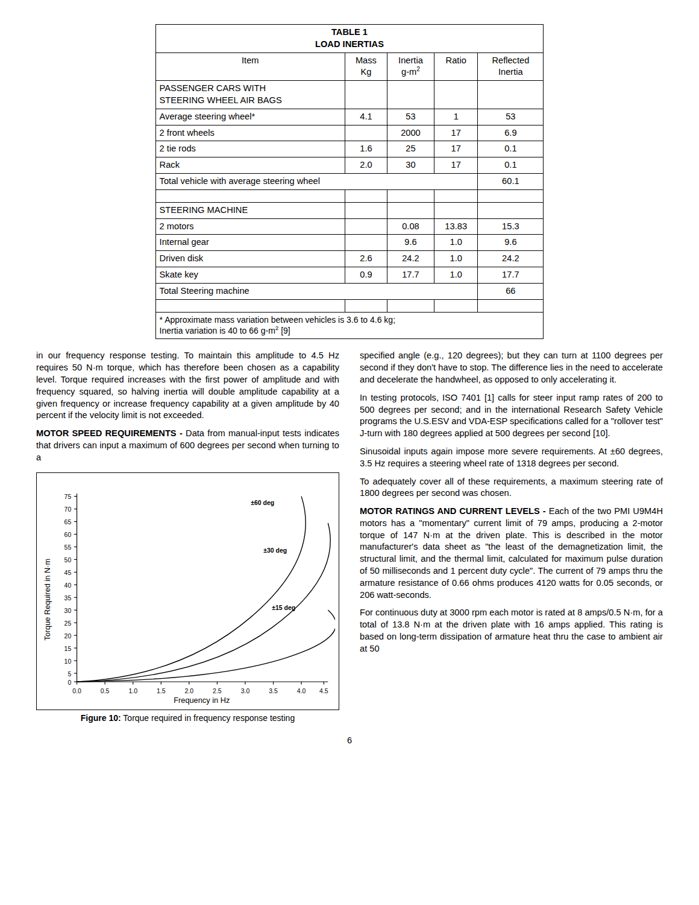| TABLE 1 |
| LOAD INERTIAS |
| Item | Mass Kg | Inertia g‑m 2 | Ratio | Reflected Inertia |
| PASSENGER CARS WITH STEERING WHEEL AIR BAGS | | | | |
| Average steering wheel* | 4.1 | 53 | 1 | 53 |
| 2 front wheels | | 2000 | 17 | 6.9 |
| 2 tie rods | 1.6 | 25 | 17 | 0.1 |
| Rack | 2.0 | 30 | 17 | 0.1 |
| Total vehicle with average steering wheel | 60.1 |
| STEERING MACHINE | | | | |
| 2 motors | | 0.08 | 13.83 | 15.3 |
| Internal gear | | 9.6 | 1.0 | 9.6 |
| Driven disk | 2.6 | 24.2 | 1.0 | 24.2 |
| Skate key | 0.9 | 17.7 | 1.0 | 17.7 |
| Total Steering machine | 66 |
| * Approximate mass variation between vehicles is 3.6 to 4.6 kg; Inertia variation is 40 to 66 g‑m 2 [9] |
in our frequency response testing. To maintain this amplitude to 4.5 Hz requires 50 N·m torque, which has therefore been chosen as a capability level. Torque required increases with the first power of amplitude and with frequency squared, so halving inertia will double amplitude capability at a given frequency or increase frequency capability at a given amplitude by 40 percent if the velocity limit is not exceeded.
MOTOR SPEED REQUIREMENTS - Data from manual-input tests indicates that drivers can input a maximum of 600 degrees per second when turning to a
Torque Required in N·m Frequency in Hz 75 70 65 60 55 50 45 40 35 30 25 20 15 10 5 0 0.0 0.5 1.0 1.5 2.0 2.5 3.0 3.5 4.0 4.5 ±60 deg ±30 deg ±15 deg
Figure 10: Torque required in frequency response testing
specified angle (e.g., 120 degrees); but they can turn at 1100 degrees per second if they don't have to stop. The difference lies in the need to accelerate and decelerate the handwheel, as opposed to only accelerating it.
In testing protocols, ISO 7401 [1] calls for steer input ramp rates of 200 to 500 degrees per second; and in the international Research Safety Vehicle programs the U.S.ESV and VDA-ESP specifications called for a "rollover test" J-turn with 180 degrees applied at 500 degrees per second [10].
Sinusoidal inputs again impose more severe requirements. At ±60 degrees, 3.5 Hz requires a steering wheel rate of 1318 degrees per second.
To adequately cover all of these requirements, a maximum steering rate of 1800 degrees per second was chosen.
MOTOR RATINGS AND CURRENT LEVELS - Each of the two PMI U9M4H motors has a "momentary" current limit of 79 amps, producing a 2-motor torque of 147 N·m at the driven plate. This is described in the motor manufacturer's data sheet as "the least of the demagnetization limit, the structural limit, and the thermal limit, calculated for maximum pulse duration of 50 milliseconds and 1 percent duty cycle". The current of 79 amps thru the armature resistance of 0.66 ohms produces 4120 watts for 0.05 seconds, or 206 watt-seconds.
For continuous duty at 3000 rpm each motor is rated at 8 amps/0.5 N·m, for a total of 13.8 N·m at the driven plate with 16 amps applied. This rating is based on long-term dissipation of armature heat thru the case to ambient air at 50
6